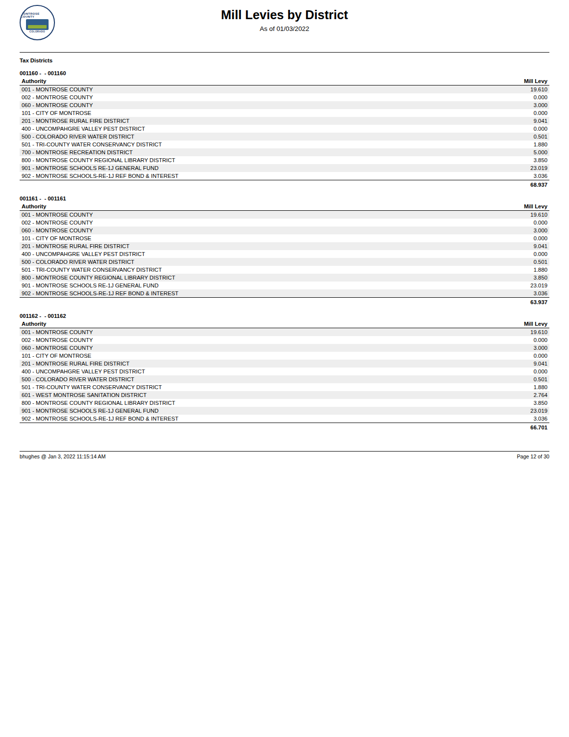MONTROSE COUNTY
COLORADO
Mill Levies by District
As of 01/03/2022
Tax Districts
001160 - - 001160
| Authority | Mill Levy |
| --- | --- |
| 001 - MONTROSE COUNTY | 19.610 |
| 002 - MONTROSE COUNTY | 0.000 |
| 060 - MONTROSE COUNTY | 3.000 |
| 101 - CITY OF MONTROSE | 0.000 |
| 201 - MONTROSE RURAL FIRE DISTRICT | 9.041 |
| 400 - UNCOMPAHGRE VALLEY PEST DISTRICT | 0.000 |
| 500 - COLORADO RIVER WATER DISTRICT | 0.501 |
| 501 - TRI-COUNTY WATER CONSERVANCY DISTRICT | 1.880 |
| 700 - MONTROSE RECREATION DISTRICT | 5.000 |
| 800 - MONTROSE COUNTY REGIONAL LIBRARY DISTRICT | 3.850 |
| 901 - MONTROSE SCHOOLS RE-1J GENERAL FUND | 23.019 |
| 902 - MONTROSE SCHOOLS-RE-1J REF BOND & INTEREST | 3.036 |
| | 68.937 |
001161 - - 001161
| Authority | Mill Levy |
| --- | --- |
| 001 - MONTROSE COUNTY | 19.610 |
| 002 - MONTROSE COUNTY | 0.000 |
| 060 - MONTROSE COUNTY | 3.000 |
| 101 - CITY OF MONTROSE | 0.000 |
| 201 - MONTROSE RURAL FIRE DISTRICT | 9.041 |
| 400 - UNCOMPAHGRE VALLEY PEST DISTRICT | 0.000 |
| 500 - COLORADO RIVER WATER DISTRICT | 0.501 |
| 501 - TRI-COUNTY WATER CONSERVANCY DISTRICT | 1.880 |
| 800 - MONTROSE COUNTY REGIONAL LIBRARY DISTRICT | 3.850 |
| 901 - MONTROSE SCHOOLS RE-1J GENERAL FUND | 23.019 |
| 902 - MONTROSE SCHOOLS-RE-1J REF BOND & INTEREST | 3.036 |
| | 63.937 |
001162 - - 001162
| Authority | Mill Levy |
| --- | --- |
| 001 - MONTROSE COUNTY | 19.610 |
| 002 - MONTROSE COUNTY | 0.000 |
| 060 - MONTROSE COUNTY | 3.000 |
| 101 - CITY OF MONTROSE | 0.000 |
| 201 - MONTROSE RURAL FIRE DISTRICT | 9.041 |
| 400 - UNCOMPAHGRE VALLEY PEST DISTRICT | 0.000 |
| 500 - COLORADO RIVER WATER DISTRICT | 0.501 |
| 501 - TRI-COUNTY WATER CONSERVANCY DISTRICT | 1.880 |
| 601 - WEST MONTROSE SANITATION DISTRICT | 2.764 |
| 800 - MONTROSE COUNTY REGIONAL LIBRARY DISTRICT | 3.850 |
| 901 - MONTROSE SCHOOLS RE-1J GENERAL FUND | 23.019 |
| 902 - MONTROSE SCHOOLS-RE-1J REF BOND & INTEREST | 3.036 |
| | 66.701 |
bhughes @ Jan 3, 2022 11:15:14 AM
Page 12 of 30